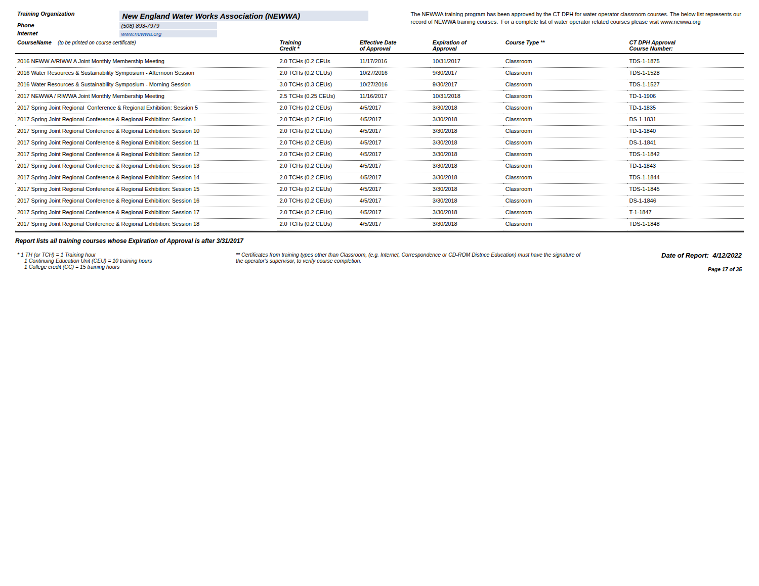| Training Organization | New England Water Works Association (NEWWA) | The NEWWA training program has been approved by the CT DPH for water operator classroom courses. The below list represents our record of NEWWA training courses. For a complete list of water operator related courses please visit www.newwa.org |
| Phone | (508) 893-7979 |
| Internet | www.newwa.org | |
| CourseName (to be printed on course certificate) | Training Credit * | Effective Date of Approval | Expiration of Approval | Course Type ** | CT DPH Approval Course Number: |
| 2016 NEWW A/RIWW A Joint Monthly Membership Meeting | 2.0 TCHs (0.2 CEUs | 11/17/2016 | 10/31/2017 | Classroom | TDS-1-1875 |
| 2016 Water Resources & Sustainability Symposium - Afternoon Session | 2.0 TCHs (0.2 CEUs) | 10/27/2016 | 9/30/2017 | Classroom | TDS-1-1528 |
| 2016 Water Resources & Sustainability Symposium - Morning Session | 3.0 TCHs (0.3 CEUs) | 10/27/2016 | 9/30/2017 | Classroom | TDS-1-1527 |
| 2017 NEWWA / RIWWA Joint Monthly Membership Meeting | 2.5 TCHs (0.25 CEUs) | 11/16/2017 | 10/31/2018 | Classroom | TD-1-1906 |
| 2017 Spring Joint Regional Conference & Regional Exhibition: Session 5 | 2.0 TCHs (0.2 CEUs) | 4/5/2017 | 3/30/2018 | Classroom | TD-1-1835 |
| 2017 Spring Joint Regional Conference & Regional Exhibition: Session 1 | 2.0 TCHs (0.2 CEUs) | 4/5/2017 | 3/30/2018 | Classroom | DS-1-1831 |
| 2017 Spring Joint Regional Conference & Regional Exhibition: Session 10 | 2.0 TCHs (0.2 CEUs) | 4/5/2017 | 3/30/2018 | Classroom | TD-1-1840 |
| 2017 Spring Joint Regional Conference & Regional Exhibition: Session 11 | 2.0 TCHs (0.2 CEUs) | 4/5/2017 | 3/30/2018 | Classroom | DS-1-1841 |
| 2017 Spring Joint Regional Conference & Regional Exhibition: Session 12 | 2.0 TCHs (0.2 CEUs) | 4/5/2017 | 3/30/2018 | Classroom | TDS-1-1842 |
| 2017 Spring Joint Regional Conference & Regional Exhibition: Session 13 | 2.0 TCHs (0.2 CEUs) | 4/5/2017 | 3/30/2018 | Classroom | TD-1-1843 |
| 2017 Spring Joint Regional Conference & Regional Exhibition: Session 14 | 2.0 TCHs (0.2 CEUs) | 4/5/2017 | 3/30/2018 | Classroom | TDS-1-1844 |
| 2017 Spring Joint Regional Conference & Regional Exhibition: Session 15 | 2.0 TCHs (0.2 CEUs) | 4/5/2017 | 3/30/2018 | Classroom | TDS-1-1845 |
| 2017 Spring Joint Regional Conference & Regional Exhibition: Session 16 | 2.0 TCHs (0.2 CEUs) | 4/5/2017 | 3/30/2018 | Classroom | DS-1-1846 |
| 2017 Spring Joint Regional Conference & Regional Exhibition: Session 17 | 2.0 TCHs (0.2 CEUs) | 4/5/2017 | 3/30/2018 | Classroom | T-1-1847 |
| 2017 Spring Joint Regional Conference & Regional Exhibition: Session 18 | 2.0 TCHs (0.2 CEUs) | 4/5/2017 | 3/30/2018 | Classroom | TDS-1-1848 |
Report lists all training courses whose Expiration of Approval is after 3/31/2017
| * 1 TH (or TCH) = 1 Training hour 1 Continuing Education Unit (CEU) = 10 training hours 1 College credit (CC) = 15 training hours | ** Certificates from training types other than Classroom, (e.g. Internet, Correspondence or CD-ROM Distnce Education) must have the signature of the operator's supervisor, to verify course completion. | Date of Report: 4/12/2022 Page 17 of 35 |